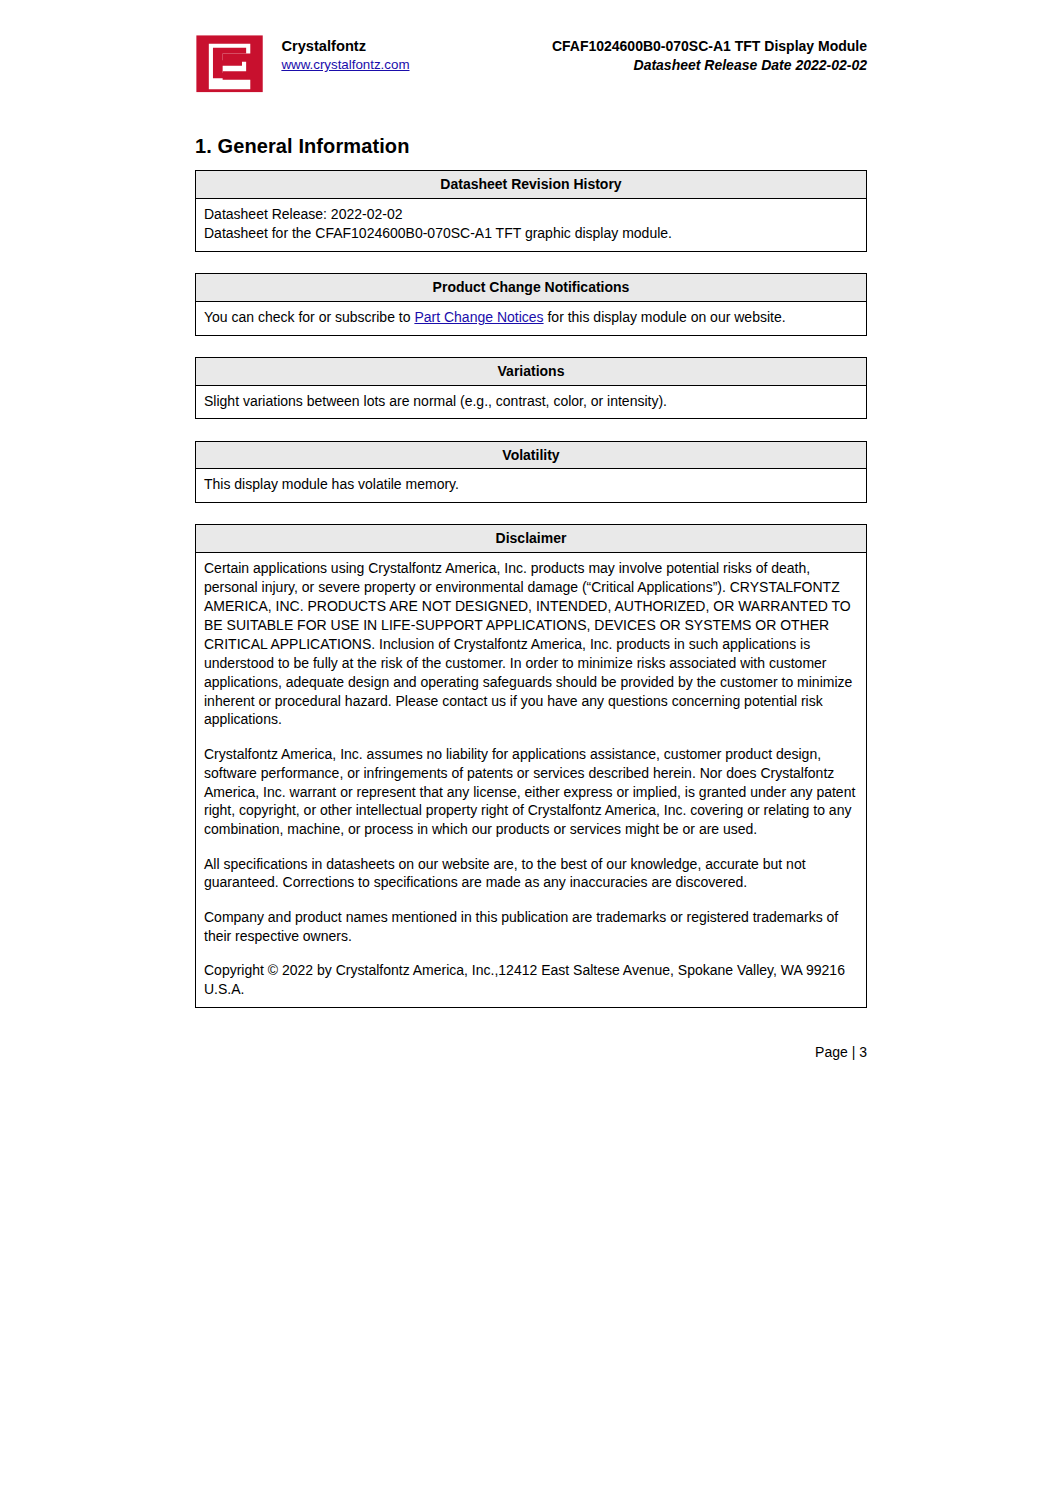Crystalfontz www.crystalfontz.com
CFAF1024600B0-070SC-A1 TFT Display Module
Datasheet Release Date 2022-02-02
1. General Information
| Datasheet Revision History |
| --- |
| Datasheet Release: 2022-02-02 Datasheet for the CFAF1024600B0-070SC-A1 TFT graphic display module. |
| Product Change Notifications |
| --- |
| You can check for or subscribe to Part Change Notices for this display module on our website. |
| Variations |
| --- |
| Slight variations between lots are normal (e.g., contrast, color, or intensity). |
| Volatility |
| --- |
| This display module has volatile memory. |
| Disclaimer |
| --- |
| Certain applications using Crystalfontz America, Inc. products may involve potential risks of death, personal injury, or severe property or environmental damage (“Critical Applications”). CRYSTALFONTZ AMERICA, INC. PRODUCTS ARE NOT DESIGNED, INTENDED, AUTHORIZED, OR WARRANTED TO BE SUITABLE FOR USE IN LIFE-SUPPORT APPLICATIONS, DEVICES OR SYSTEMS OR OTHER CRITICAL APPLICATIONS. Inclusion of Crystalfontz America, Inc. products in such applications is understood to be fully at the risk of the customer. In order to minimize risks associated with customer applications, adequate design and operating safeguards should be provided by the customer to minimize inherent or procedural hazard. Please contact us if you have any questions concerning potential risk applications. Crystalfontz America, Inc. assumes no liability for applications assistance, customer product design, software performance, or infringements of patents or services described herein. Nor does Crystalfontz America, Inc. warrant or represent that any license, either express or implied, is granted under any patent right, copyright, or other intellectual property right of Crystalfontz America, Inc. covering or relating to any combination, machine, or process in which our products or services might be or are used. All specifications in datasheets on our website are, to the best of our knowledge, accurate but not guaranteed. Corrections to specifications are made as any inaccuracies are discovered. Company and product names mentioned in this publication are trademarks or registered trademarks of their respective owners. Copyright © 2022 by Crystalfontz America, Inc.,12412 East Saltese Avenue, Spokane Valley, WA 99216 U.S.A. |
Page | 3